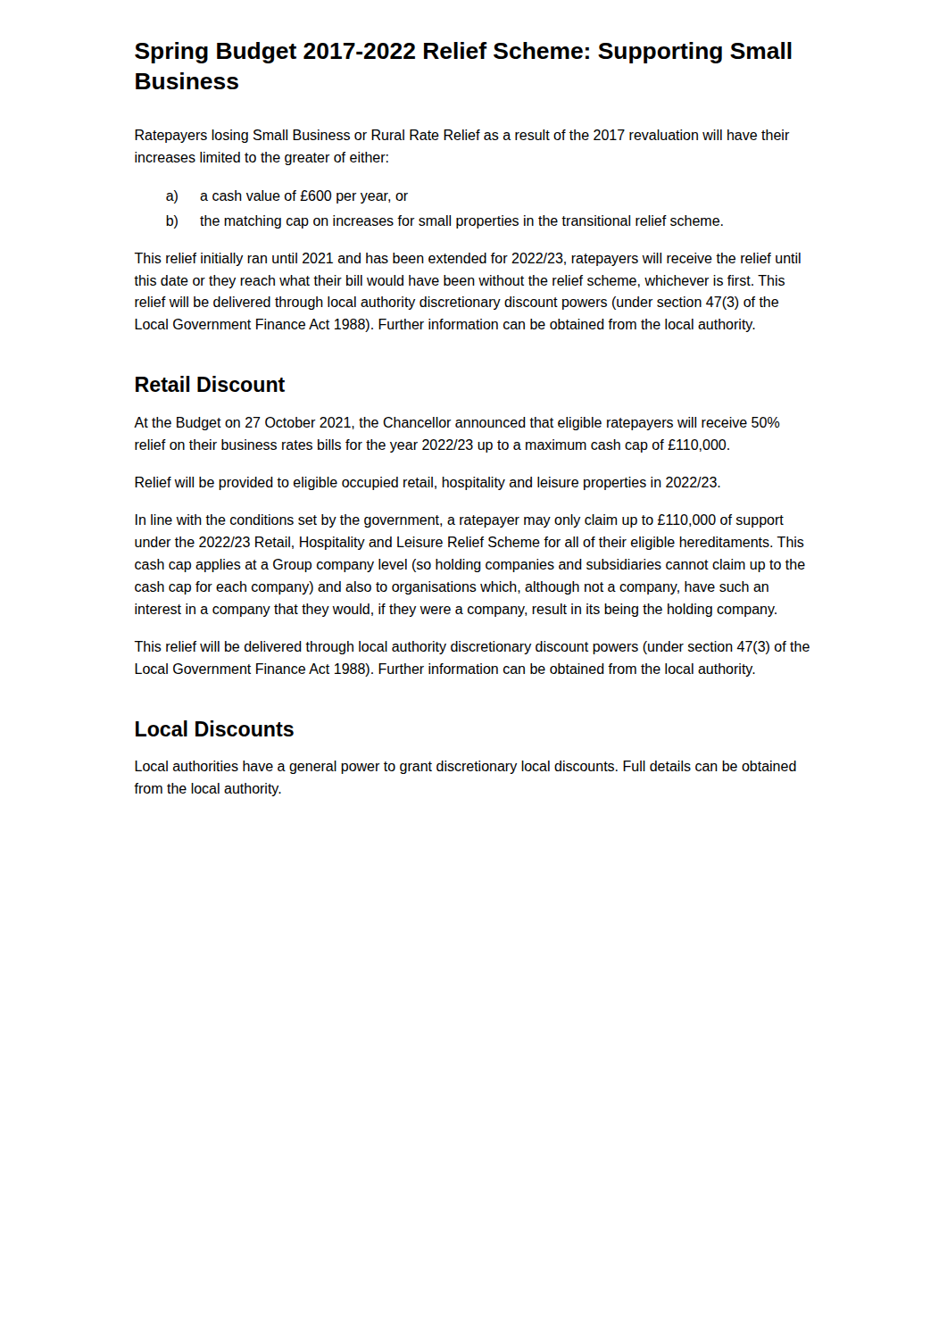Spring Budget 2017-2022 Relief Scheme: Supporting Small Business
Ratepayers losing Small Business or Rural Rate Relief as a result of the 2017 revaluation will have their increases limited to the greater of either:
a) a cash value of £600 per year, or
b) the matching cap on increases for small properties in the transitional relief scheme.
This relief initially ran until 2021 and has been extended for 2022/23, ratepayers will receive the relief until this date or they reach what their bill would have been without the relief scheme, whichever is first. This relief will be delivered through local authority discretionary discount powers (under section 47(3) of the Local Government Finance Act 1988). Further information can be obtained from the local authority.
Retail Discount
At the Budget on 27 October 2021, the Chancellor announced that eligible ratepayers will receive 50% relief on their business rates bills for the year 2022/23 up to a maximum cash cap of £110,000.
Relief will be provided to eligible occupied retail, hospitality and leisure properties in 2022/23.
In line with the conditions set by the government, a ratepayer may only claim up to £110,000 of support under the 2022/23 Retail, Hospitality and Leisure Relief Scheme for all of their eligible hereditaments. This cash cap applies at a Group company level (so holding companies and subsidiaries cannot claim up to the cash cap for each company) and also to organisations which, although not a company, have such an interest in a company that they would, if they were a company, result in its being the holding company.
This relief will be delivered through local authority discretionary discount powers (under section 47(3) of the Local Government Finance Act 1988). Further information can be obtained from the local authority.
Local Discounts
Local authorities have a general power to grant discretionary local discounts. Full details can be obtained from the local authority.